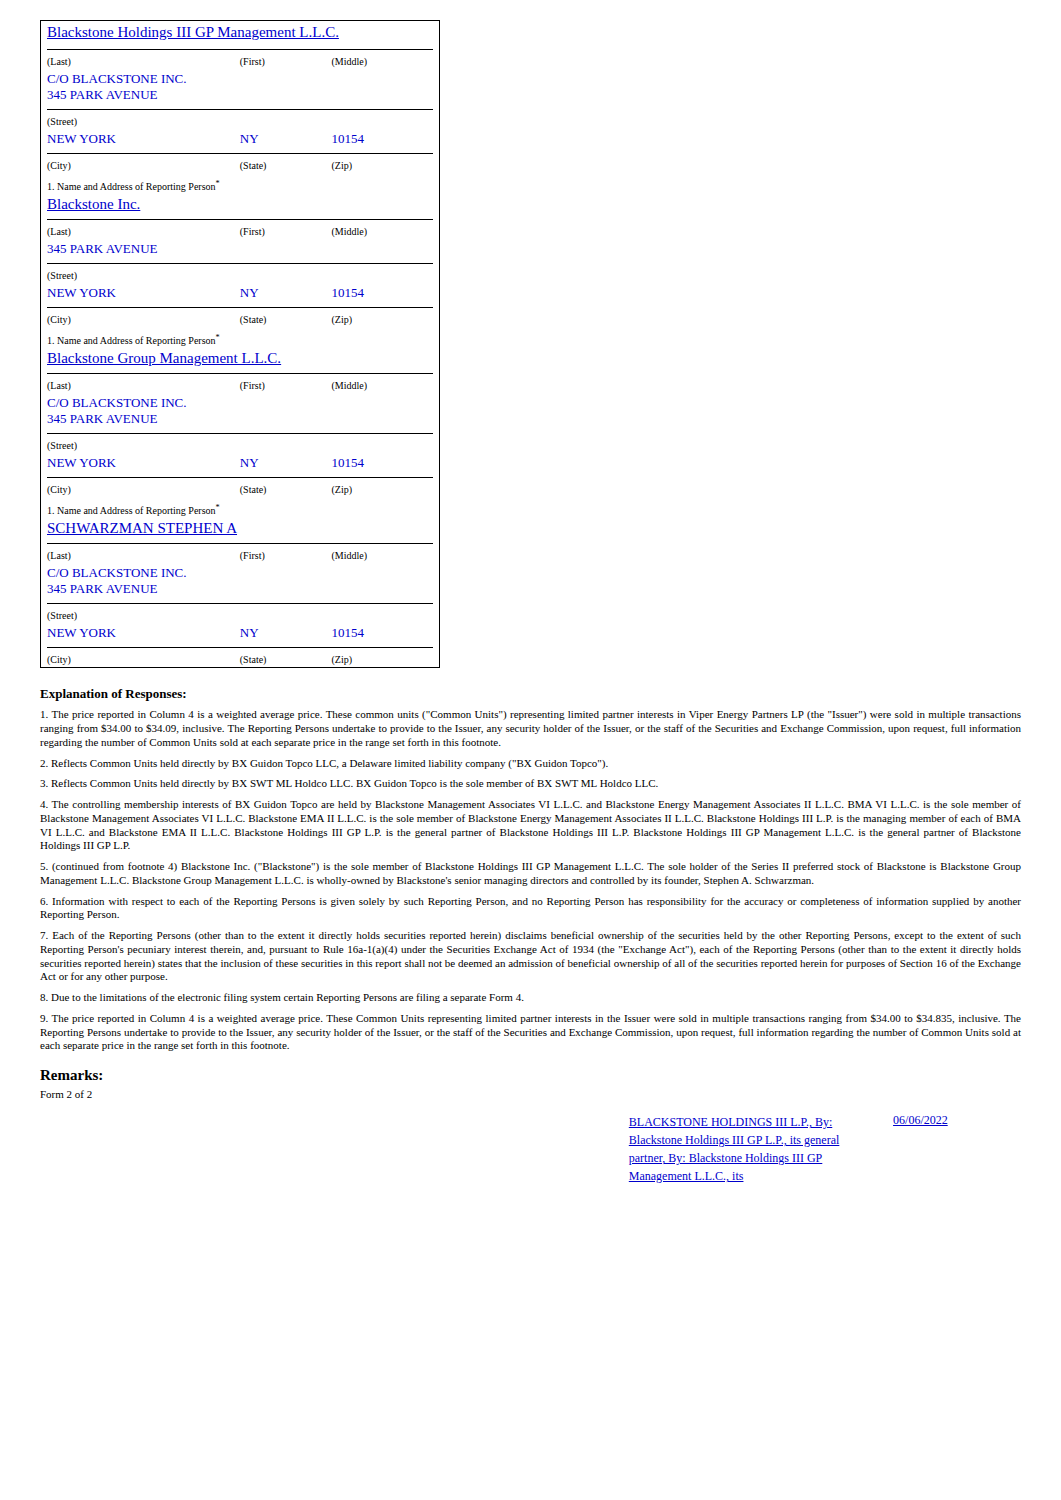| Blackstone Holdings III GP Management L.L.C. |
| (Last) | (First) | (Middle) |
| C/O BLACKSTONE INC. 345 PARK AVENUE |
| (Street) |
| NEW YORK | NY | 10154 |
| (City) | (State) | (Zip) |
| 1. Name and Address of Reporting Person * |
| Blackstone Inc. |
| (Last) | (First) | (Middle) |
| 345 PARK AVENUE |
| (Street) |
| NEW YORK | NY | 10154 |
| (City) | (State) | (Zip) |
| 1. Name and Address of Reporting Person * |
| Blackstone Group Management L.L.C. |
| (Last) | (First) | (Middle) |
| C/O BLACKSTONE INC. 345 PARK AVENUE |
| (Street) |
| NEW YORK | NY | 10154 |
| (City) | (State) | (Zip) |
| 1. Name and Address of Reporting Person * |
| SCHWARZMAN STEPHEN A |
| (Last) | (First) | (Middle) |
| C/O BLACKSTONE INC. 345 PARK AVENUE |
| (Street) |
| NEW YORK | NY | 10154 |
| (City) | (State) | (Zip) |
Explanation of Responses:
1. The price reported in Column 4 is a weighted average price. These common units ("Common Units") representing limited partner interests in Viper Energy Partners LP (the "Issuer") were sold in multiple transactions ranging from $34.00 to $34.09, inclusive. The Reporting Persons undertake to provide to the Issuer, any security holder of the Issuer, or the staff of the Securities and Exchange Commission, upon request, full information regarding the number of Common Units sold at each separate price in the range set forth in this footnote.
2. Reflects Common Units held directly by BX Guidon Topco LLC, a Delaware limited liability company ("BX Guidon Topco").
3. Reflects Common Units held directly by BX SWT ML Holdco LLC. BX Guidon Topco is the sole member of BX SWT ML Holdco LLC.
4. The controlling membership interests of BX Guidon Topco are held by Blackstone Management Associates VI L.L.C. and Blackstone Energy Management Associates II L.L.C. BMA VI L.L.C. is the sole member of Blackstone Management Associates VI L.L.C. Blackstone EMA II L.L.C. is the sole member of Blackstone Energy Management Associates II L.L.C. Blackstone Holdings III L.P. is the managing member of each of BMA VI L.L.C. and Blackstone EMA II L.L.C. Blackstone Holdings III GP L.P. is the general partner of Blackstone Holdings III L.P. Blackstone Holdings III GP Management L.L.C. is the general partner of Blackstone Holdings III GP L.P.
5. (continued from footnote 4) Blackstone Inc. ("Blackstone") is the sole member of Blackstone Holdings III GP Management L.L.C. The sole holder of the Series II preferred stock of Blackstone is Blackstone Group Management L.L.C. Blackstone Group Management L.L.C. is wholly-owned by Blackstone's senior managing directors and controlled by its founder, Stephen A. Schwarzman.
6. Information with respect to each of the Reporting Persons is given solely by such Reporting Person, and no Reporting Person has responsibility for the accuracy or completeness of information supplied by another Reporting Person.
7. Each of the Reporting Persons (other than to the extent it directly holds securities reported herein) disclaims beneficial ownership of the securities held by the other Reporting Persons, except to the extent of such Reporting Person's pecuniary interest therein, and, pursuant to Rule 16a-1(a)(4) under the Securities Exchange Act of 1934 (the "Exchange Act"), each of the Reporting Persons (other than to the extent it directly holds securities reported herein) states that the inclusion of these securities in this report shall not be deemed an admission of beneficial ownership of all of the securities reported herein for purposes of Section 16 of the Exchange Act or for any other purpose.
8. Due to the limitations of the electronic filing system certain Reporting Persons are filing a separate Form 4.
9. The price reported in Column 4 is a weighted average price. These Common Units representing limited partner interests in the Issuer were sold in multiple transactions ranging from $34.00 to $34.835, inclusive. The Reporting Persons undertake to provide to the Issuer, any security holder of the Issuer, or the staff of the Securities and Exchange Commission, upon request, full information regarding the number of Common Units sold at each separate price in the range set forth in this footnote.
Remarks:
Form 2 of 2
| | BLACKSTONE HOLDINGS III L.P., By: Blackstone Holdings III GP L.P., its general partner, By: Blackstone Holdings III GP Management L.L.C., its | 06/06/2022 |